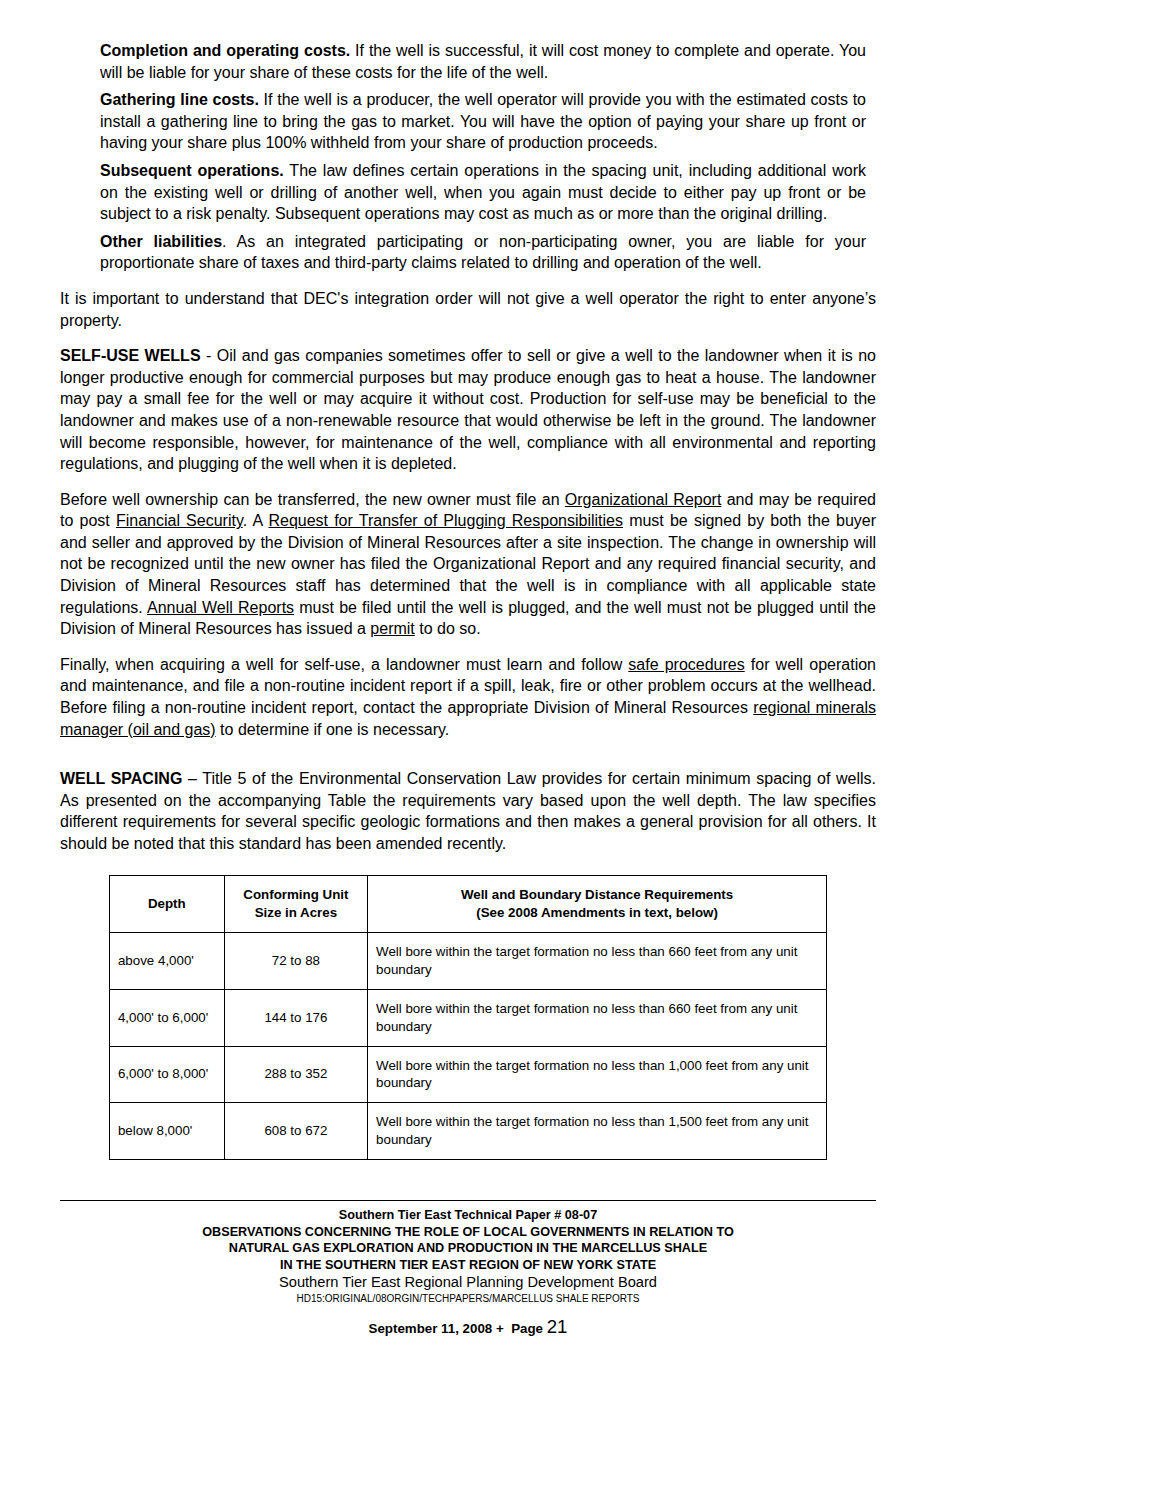Completion and operating costs. If the well is successful, it will cost money to complete and operate. You will be liable for your share of these costs for the life of the well.
Gathering line costs. If the well is a producer, the well operator will provide you with the estimated costs to install a gathering line to bring the gas to market. You will have the option of paying your share up front or having your share plus 100% withheld from your share of production proceeds.
Subsequent operations. The law defines certain operations in the spacing unit, including additional work on the existing well or drilling of another well, when you again must decide to either pay up front or be subject to a risk penalty. Subsequent operations may cost as much as or more than the original drilling.
Other liabilities. As an integrated participating or non-participating owner, you are liable for your proportionate share of taxes and third-party claims related to drilling and operation of the well.
It is important to understand that DEC's integration order will not give a well operator the right to enter anyone’s property.
SELF-USE WELLS - Oil and gas companies sometimes offer to sell or give a well to the landowner when it is no longer productive enough for commercial purposes but may produce enough gas to heat a house. The landowner may pay a small fee for the well or may acquire it without cost. Production for self-use may be beneficial to the landowner and makes use of a non-renewable resource that would otherwise be left in the ground. The landowner will become responsible, however, for maintenance of the well, compliance with all environmental and reporting regulations, and plugging of the well when it is depleted.
Before well ownership can be transferred, the new owner must file an Organizational Report and may be required to post Financial Security. A Request for Transfer of Plugging Responsibilities must be signed by both the buyer and seller and approved by the Division of Mineral Resources after a site inspection. The change in ownership will not be recognized until the new owner has filed the Organizational Report and any required financial security, and Division of Mineral Resources staff has determined that the well is in compliance with all applicable state regulations. Annual Well Reports must be filed until the well is plugged, and the well must not be plugged until the Division of Mineral Resources has issued a permit to do so.
Finally, when acquiring a well for self-use, a landowner must learn and follow safe procedures for well operation and maintenance, and file a non-routine incident report if a spill, leak, fire or other problem occurs at the wellhead. Before filing a non-routine incident report, contact the appropriate Division of Mineral Resources regional minerals manager (oil and gas) to determine if one is necessary.
WELL SPACING – Title 5 of the Environmental Conservation Law provides for certain minimum spacing of wells. As presented on the accompanying Table the requirements vary based upon the well depth. The law specifies different requirements for several specific geologic formations and then makes a general provision for all others. It should be noted that this standard has been amended recently.
| Depth | Conforming Unit Size in Acres | Well and Boundary Distance Requirements (See 2008 Amendments in text, below) |
| --- | --- | --- |
| above 4,000' | 72 to 88 | Well bore within the target formation no less than 660 feet from any unit boundary |
| 4,000' to 6,000' | 144 to 176 | Well bore within the target formation no less than 660 feet from any unit boundary |
| 6,000' to 8,000' | 288 to 352 | Well bore within the target formation no less than 1,000 feet from any unit boundary |
| below 8,000' | 608 to 672 | Well bore within the target formation no less than 1,500 feet from any unit boundary |
Southern Tier East Technical Paper # 08-07
OBSERVATIONS CONCERNING THE ROLE OF LOCAL GOVERNMENTS IN RELATION TO
NATURAL GAS EXPLORATION AND PRODUCTION IN THE MARCELLUS SHALE
IN THE SOUTHERN TIER EAST REGION OF NEW YORK STATE
Southern Tier East Regional Planning Development Board
HD15:ORIGINAL/08ORGIN/TECHPAPERS/MARCELLUS SHALE REPORTS
September 11, 2008 + Page 21